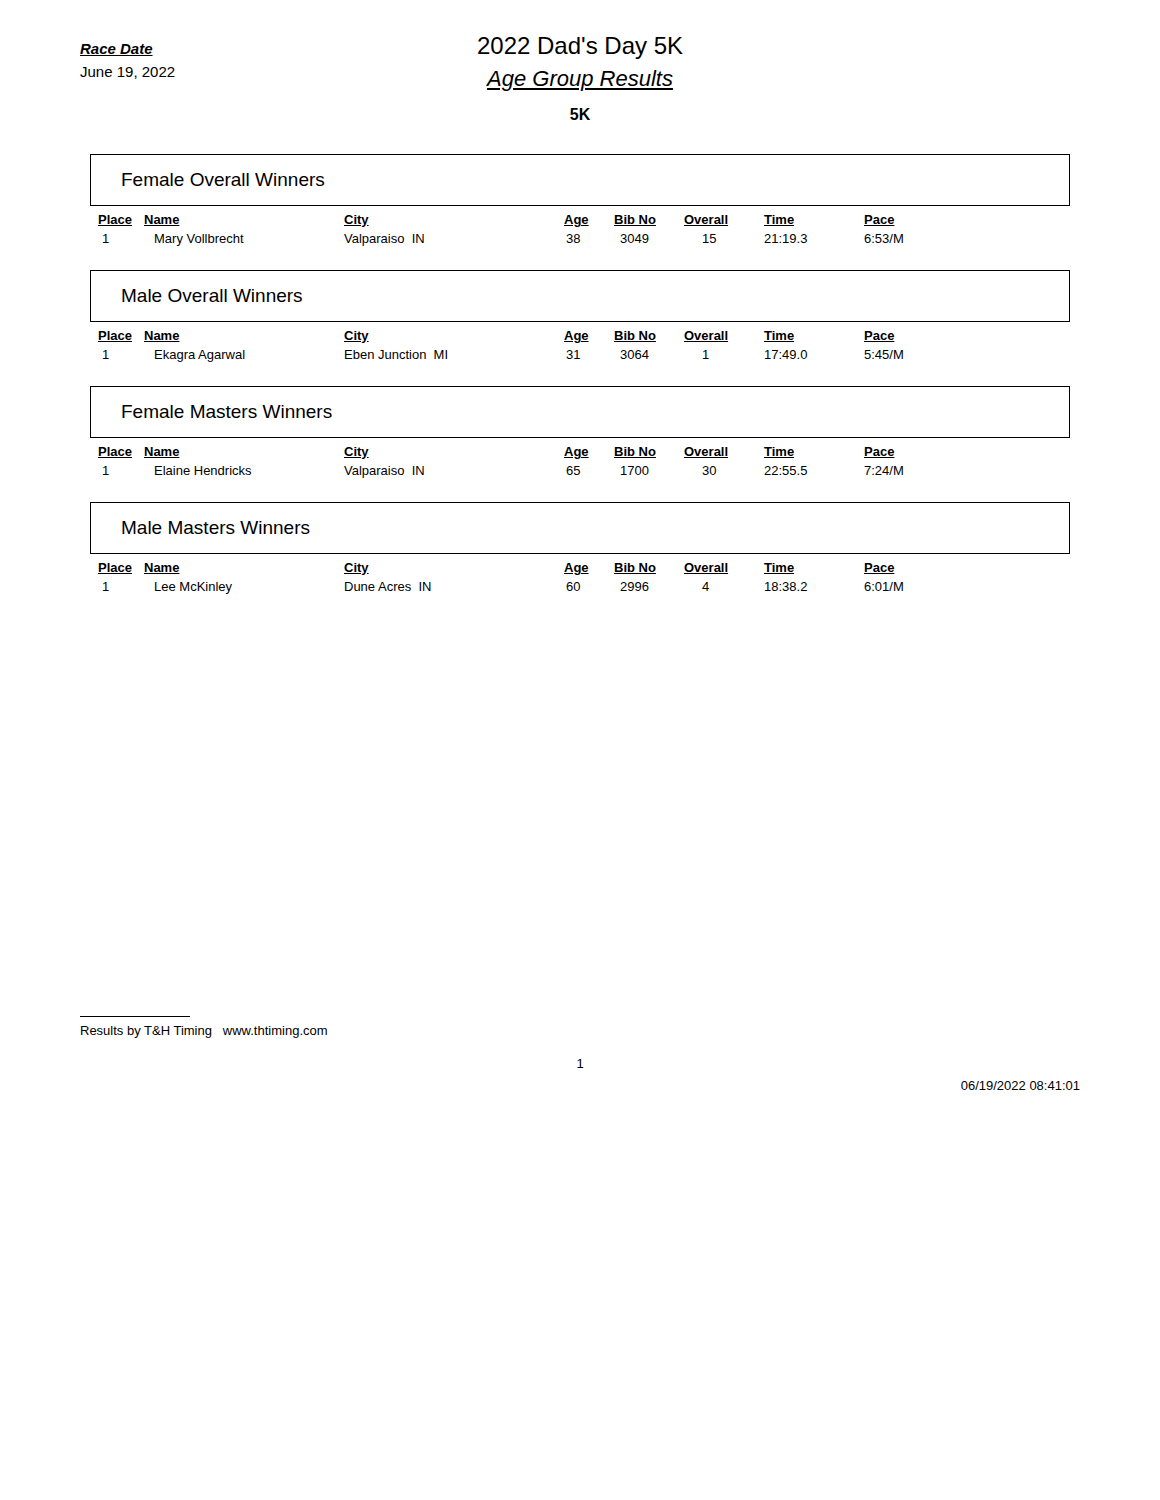Race Date
June 19, 2022
2022 Dad's Day 5K
Age Group Results
5K
Female Overall Winners
| Place | Name | City | Age | Bib No | Overall | Time | Pace | |
| --- | --- | --- | --- | --- | --- | --- | --- | --- |
| 1 | Mary Vollbrecht | Valparaiso IN | 38 | 3049 | 15 | 21:19.3 | 6:53/M | |
Male Overall Winners
| Place | Name | City | Age | Bib No | Overall | Time | Pace | |
| --- | --- | --- | --- | --- | --- | --- | --- | --- |
| 1 | Ekagra Agarwal | Eben Junction MI | 31 | 3064 | 1 | 17:49.0 | 5:45/M | |
Female Masters Winners
| Place | Name | City | Age | Bib No | Overall | Time | Pace | |
| --- | --- | --- | --- | --- | --- | --- | --- | --- |
| 1 | Elaine Hendricks | Valparaiso IN | 65 | 1700 | 30 | 22:55.5 | 7:24/M | |
Male Masters Winners
| Place | Name | City | Age | Bib No | Overall | Time | Pace | |
| --- | --- | --- | --- | --- | --- | --- | --- | --- |
| 1 | Lee McKinley | Dune Acres IN | 60 | 2996 | 4 | 18:38.2 | 6:01/M | |
Results by T&H Timing www.thtiming.com
1
06/19/2022 08:41:01